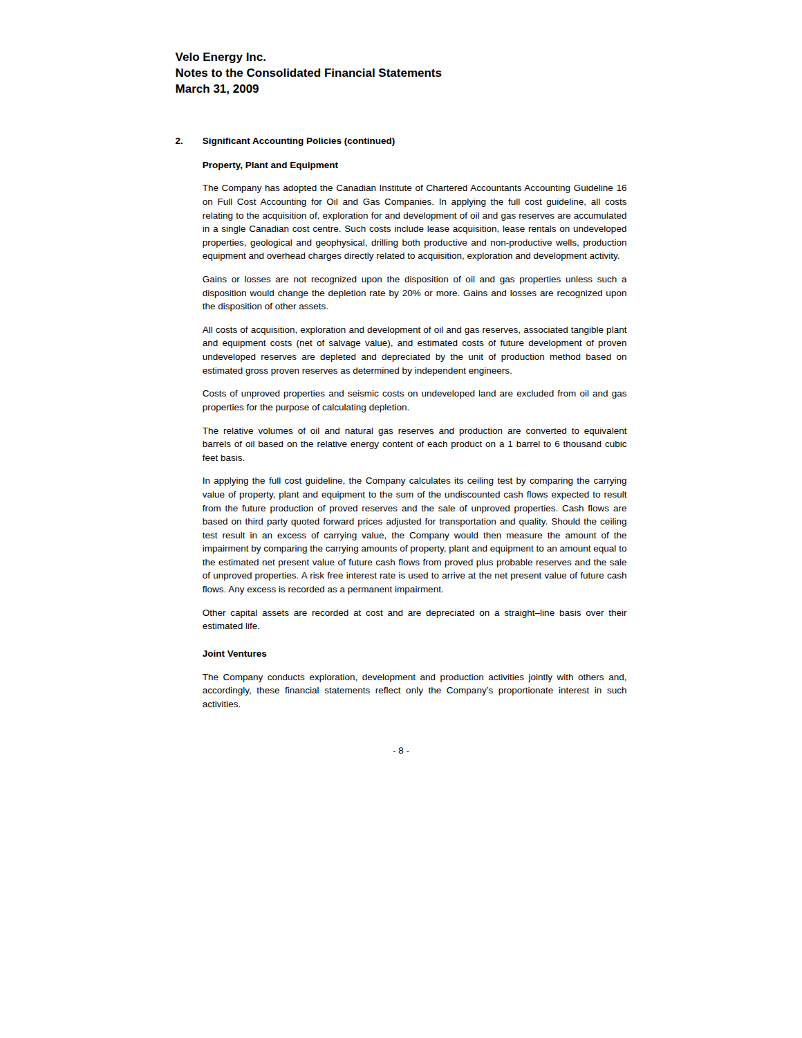Velo Energy Inc.
Notes to the Consolidated Financial Statements
March 31, 2009
2. Significant Accounting Policies (continued)
Property, Plant and Equipment
The Company has adopted the Canadian Institute of Chartered Accountants Accounting Guideline 16 on Full Cost Accounting for Oil and Gas Companies. In applying the full cost guideline, all costs relating to the acquisition of, exploration for and development of oil and gas reserves are accumulated in a single Canadian cost centre. Such costs include lease acquisition, lease rentals on undeveloped properties, geological and geophysical, drilling both productive and non-productive wells, production equipment and overhead charges directly related to acquisition, exploration and development activity.
Gains or losses are not recognized upon the disposition of oil and gas properties unless such a disposition would change the depletion rate by 20% or more. Gains and losses are recognized upon the disposition of other assets.
All costs of acquisition, exploration and development of oil and gas reserves, associated tangible plant and equipment costs (net of salvage value), and estimated costs of future development of proven undeveloped reserves are depleted and depreciated by the unit of production method based on estimated gross proven reserves as determined by independent engineers.
Costs of unproved properties and seismic costs on undeveloped land are excluded from oil and gas properties for the purpose of calculating depletion.
The relative volumes of oil and natural gas reserves and production are converted to equivalent barrels of oil based on the relative energy content of each product on a 1 barrel to 6 thousand cubic feet basis.
In applying the full cost guideline, the Company calculates its ceiling test by comparing the carrying value of property, plant and equipment to the sum of the undiscounted cash flows expected to result from the future production of proved reserves and the sale of unproved properties. Cash flows are based on third party quoted forward prices adjusted for transportation and quality. Should the ceiling test result in an excess of carrying value, the Company would then measure the amount of the impairment by comparing the carrying amounts of property, plant and equipment to an amount equal to the estimated net present value of future cash flows from proved plus probable reserves and the sale of unproved properties. A risk free interest rate is used to arrive at the net present value of future cash flows. Any excess is recorded as a permanent impairment.
Other capital assets are recorded at cost and are depreciated on a straight–line basis over their estimated life.
Joint Ventures
The Company conducts exploration, development and production activities jointly with others and, accordingly, these financial statements reflect only the Company’s proportionate interest in such activities.
- 8 -